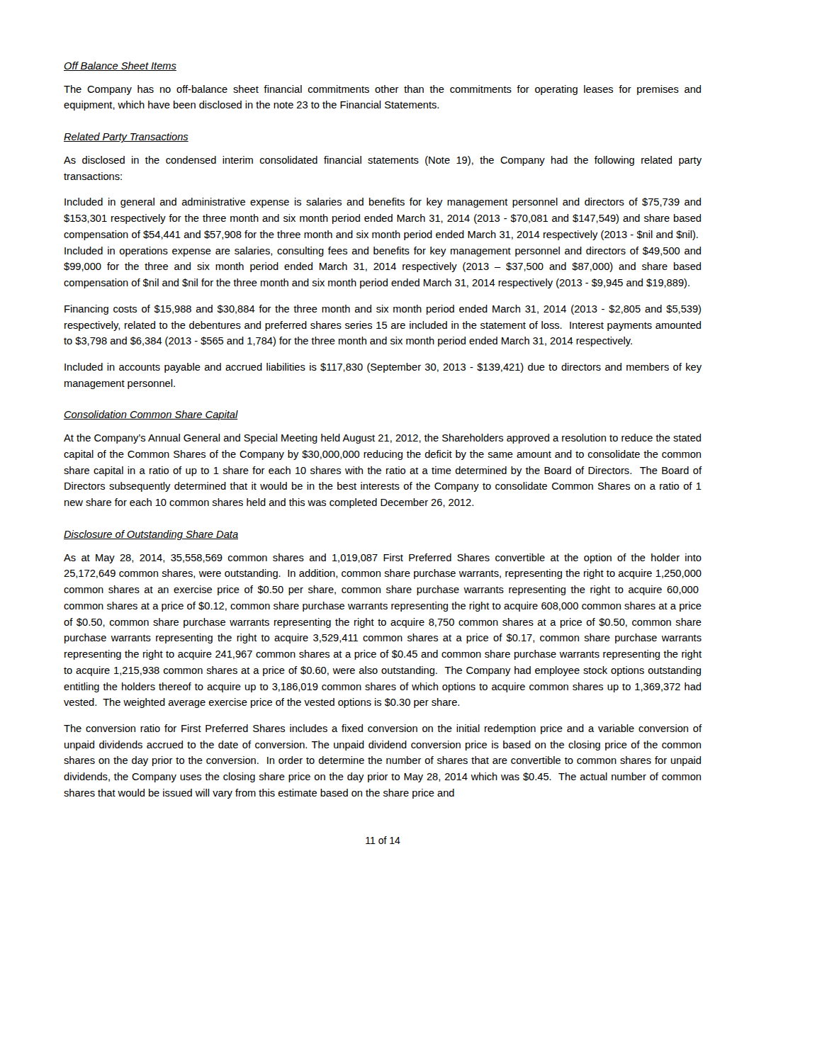Off Balance Sheet Items
The Company has no off-balance sheet financial commitments other than the commitments for operating leases for premises and equipment, which have been disclosed in the note 23 to the Financial Statements.
Related Party Transactions
As disclosed in the condensed interim consolidated financial statements (Note 19), the Company had the following related party transactions:
Included in general and administrative expense is salaries and benefits for key management personnel and directors of $75,739 and $153,301 respectively for the three month and six month period ended March 31, 2014 (2013 - $70,081 and $147,549) and share based compensation of $54,441 and $57,908 for the three month and six month period ended March 31, 2014 respectively (2013 - $nil and $nil). Included in operations expense are salaries, consulting fees and benefits for key management personnel and directors of $49,500 and $99,000 for the three and six month period ended March 31, 2014 respectively (2013 – $37,500 and $87,000) and share based compensation of $nil and $nil for the three month and six month period ended March 31, 2014 respectively (2013 - $9,945 and $19,889).
Financing costs of $15,988 and $30,884 for the three month and six month period ended March 31, 2014 (2013 - $2,805 and $5,539) respectively, related to the debentures and preferred shares series 15 are included in the statement of loss. Interest payments amounted to $3,798 and $6,384 (2013 - $565 and 1,784) for the three month and six month period ended March 31, 2014 respectively.
Included in accounts payable and accrued liabilities is $117,830 (September 30, 2013 - $139,421) due to directors and members of key management personnel.
Consolidation Common Share Capital
At the Company’s Annual General and Special Meeting held August 21, 2012, the Shareholders approved a resolution to reduce the stated capital of the Common Shares of the Company by $30,000,000 reducing the deficit by the same amount and to consolidate the common share capital in a ratio of up to 1 share for each 10 shares with the ratio at a time determined by the Board of Directors. The Board of Directors subsequently determined that it would be in the best interests of the Company to consolidate Common Shares on a ratio of 1 new share for each 10 common shares held and this was completed December 26, 2012.
Disclosure of Outstanding Share Data
As at May 28, 2014, 35,558,569 common shares and 1,019,087 First Preferred Shares convertible at the option of the holder into 25,172,649 common shares, were outstanding. In addition, common share purchase warrants, representing the right to acquire 1,250,000 common shares at an exercise price of $0.50 per share, common share purchase warrants representing the right to acquire 60,000 common shares at a price of $0.12, common share purchase warrants representing the right to acquire 608,000 common shares at a price of $0.50, common share purchase warrants representing the right to acquire 8,750 common shares at a price of $0.50, common share purchase warrants representing the right to acquire 3,529,411 common shares at a price of $0.17, common share purchase warrants representing the right to acquire 241,967 common shares at a price of $0.45 and common share purchase warrants representing the right to acquire 1,215,938 common shares at a price of $0.60, were also outstanding. The Company had employee stock options outstanding entitling the holders thereof to acquire up to 3,186,019 common shares of which options to acquire common shares up to 1,369,372 had vested. The weighted average exercise price of the vested options is $0.30 per share.
The conversion ratio for First Preferred Shares includes a fixed conversion on the initial redemption price and a variable conversion of unpaid dividends accrued to the date of conversion. The unpaid dividend conversion price is based on the closing price of the common shares on the day prior to the conversion. In order to determine the number of shares that are convertible to common shares for unpaid dividends, the Company uses the closing share price on the day prior to May 28, 2014 which was $0.45. The actual number of common shares that would be issued will vary from this estimate based on the share price and
11 of 14